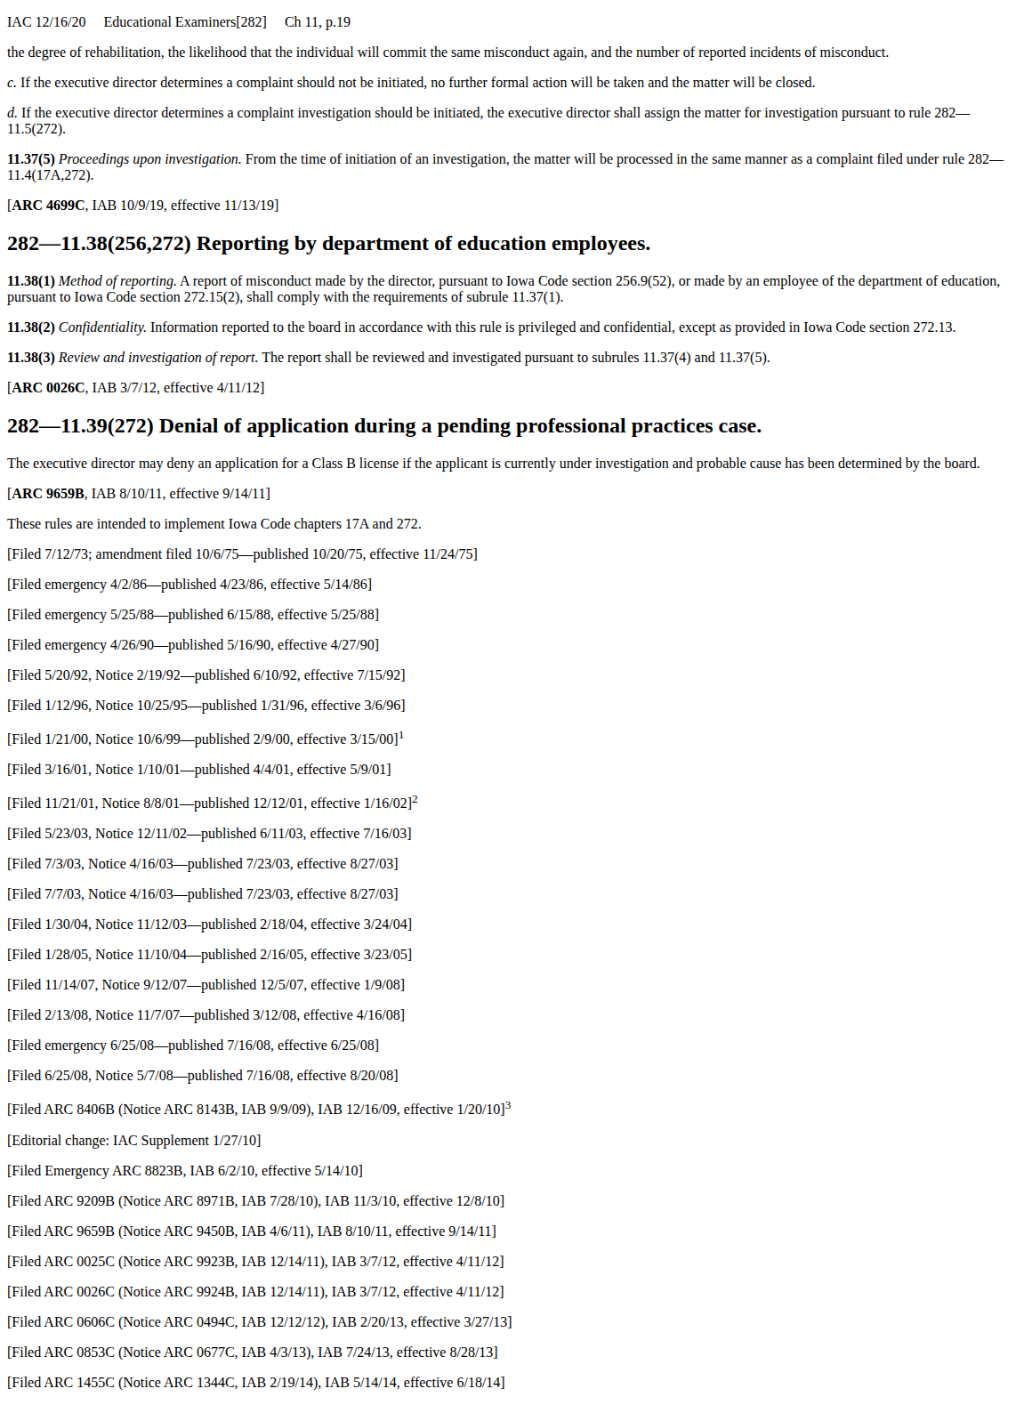IAC 12/16/20 Educational Examiners[282] Ch 11, p.19
the degree of rehabilitation, the likelihood that the individual will commit the same misconduct again, and the number of reported incidents of misconduct.
c. If the executive director determines a complaint should not be initiated, no further formal action will be taken and the matter will be closed.
d. If the executive director determines a complaint investigation should be initiated, the executive director shall assign the matter for investigation pursuant to rule 282—11.5(272).
11.37(5) Proceedings upon investigation. From the time of initiation of an investigation, the matter will be processed in the same manner as a complaint filed under rule 282—11.4(17A,272).
[ARC 4699C, IAB 10/9/19, effective 11/13/19]
282—11.38(256,272) Reporting by department of education employees.
11.38(1) Method of reporting. A report of misconduct made by the director, pursuant to Iowa Code section 256.9(52), or made by an employee of the department of education, pursuant to Iowa Code section 272.15(2), shall comply with the requirements of subrule 11.37(1).
11.38(2) Confidentiality. Information reported to the board in accordance with this rule is privileged and confidential, except as provided in Iowa Code section 272.13.
11.38(3) Review and investigation of report. The report shall be reviewed and investigated pursuant to subrules 11.37(4) and 11.37(5).
[ARC 0026C, IAB 3/7/12, effective 4/11/12]
282—11.39(272) Denial of application during a pending professional practices case.
The executive director may deny an application for a Class B license if the applicant is currently under investigation and probable cause has been determined by the board.
[ARC 9659B, IAB 8/10/11, effective 9/14/11]
These rules are intended to implement Iowa Code chapters 17A and 272.
[Filed 7/12/73; amendment filed 10/6/75—published 10/20/75, effective 11/24/75]
[Filed emergency 4/2/86—published 4/23/86, effective 5/14/86]
[Filed emergency 5/25/88—published 6/15/88, effective 5/25/88]
[Filed emergency 4/26/90—published 5/16/90, effective 4/27/90]
[Filed 5/20/92, Notice 2/19/92—published 6/10/92, effective 7/15/92]
[Filed 1/12/96, Notice 10/25/95—published 1/31/96, effective 3/6/96]
[Filed 1/21/00, Notice 10/6/99—published 2/9/00, effective 3/15/00]1
[Filed 3/16/01, Notice 1/10/01—published 4/4/01, effective 5/9/01]
[Filed 11/21/01, Notice 8/8/01—published 12/12/01, effective 1/16/02]2
[Filed 5/23/03, Notice 12/11/02—published 6/11/03, effective 7/16/03]
[Filed 7/3/03, Notice 4/16/03—published 7/23/03, effective 8/27/03]
[Filed 7/7/03, Notice 4/16/03—published 7/23/03, effective 8/27/03]
[Filed 1/30/04, Notice 11/12/03—published 2/18/04, effective 3/24/04]
[Filed 1/28/05, Notice 11/10/04—published 2/16/05, effective 3/23/05]
[Filed 11/14/07, Notice 9/12/07—published 12/5/07, effective 1/9/08]
[Filed 2/13/08, Notice 11/7/07—published 3/12/08, effective 4/16/08]
[Filed emergency 6/25/08—published 7/16/08, effective 6/25/08]
[Filed 6/25/08, Notice 5/7/08—published 7/16/08, effective 8/20/08]
[Filed ARC 8406B (Notice ARC 8143B, IAB 9/9/09), IAB 12/16/09, effective 1/20/10]3
[Editorial change: IAC Supplement 1/27/10]
[Filed Emergency ARC 8823B, IAB 6/2/10, effective 5/14/10]
[Filed ARC 9209B (Notice ARC 8971B, IAB 7/28/10), IAB 11/3/10, effective 12/8/10]
[Filed ARC 9659B (Notice ARC 9450B, IAB 4/6/11), IAB 8/10/11, effective 9/14/11]
[Filed ARC 0025C (Notice ARC 9923B, IAB 12/14/11), IAB 3/7/12, effective 4/11/12]
[Filed ARC 0026C (Notice ARC 9924B, IAB 12/14/11), IAB 3/7/12, effective 4/11/12]
[Filed ARC 0606C (Notice ARC 0494C, IAB 12/12/12), IAB 2/20/13, effective 3/27/13]
[Filed ARC 0853C (Notice ARC 0677C, IAB 4/3/13), IAB 7/24/13, effective 8/28/13]
[Filed ARC 1455C (Notice ARC 1344C, IAB 2/19/14), IAB 5/14/14, effective 6/18/14]